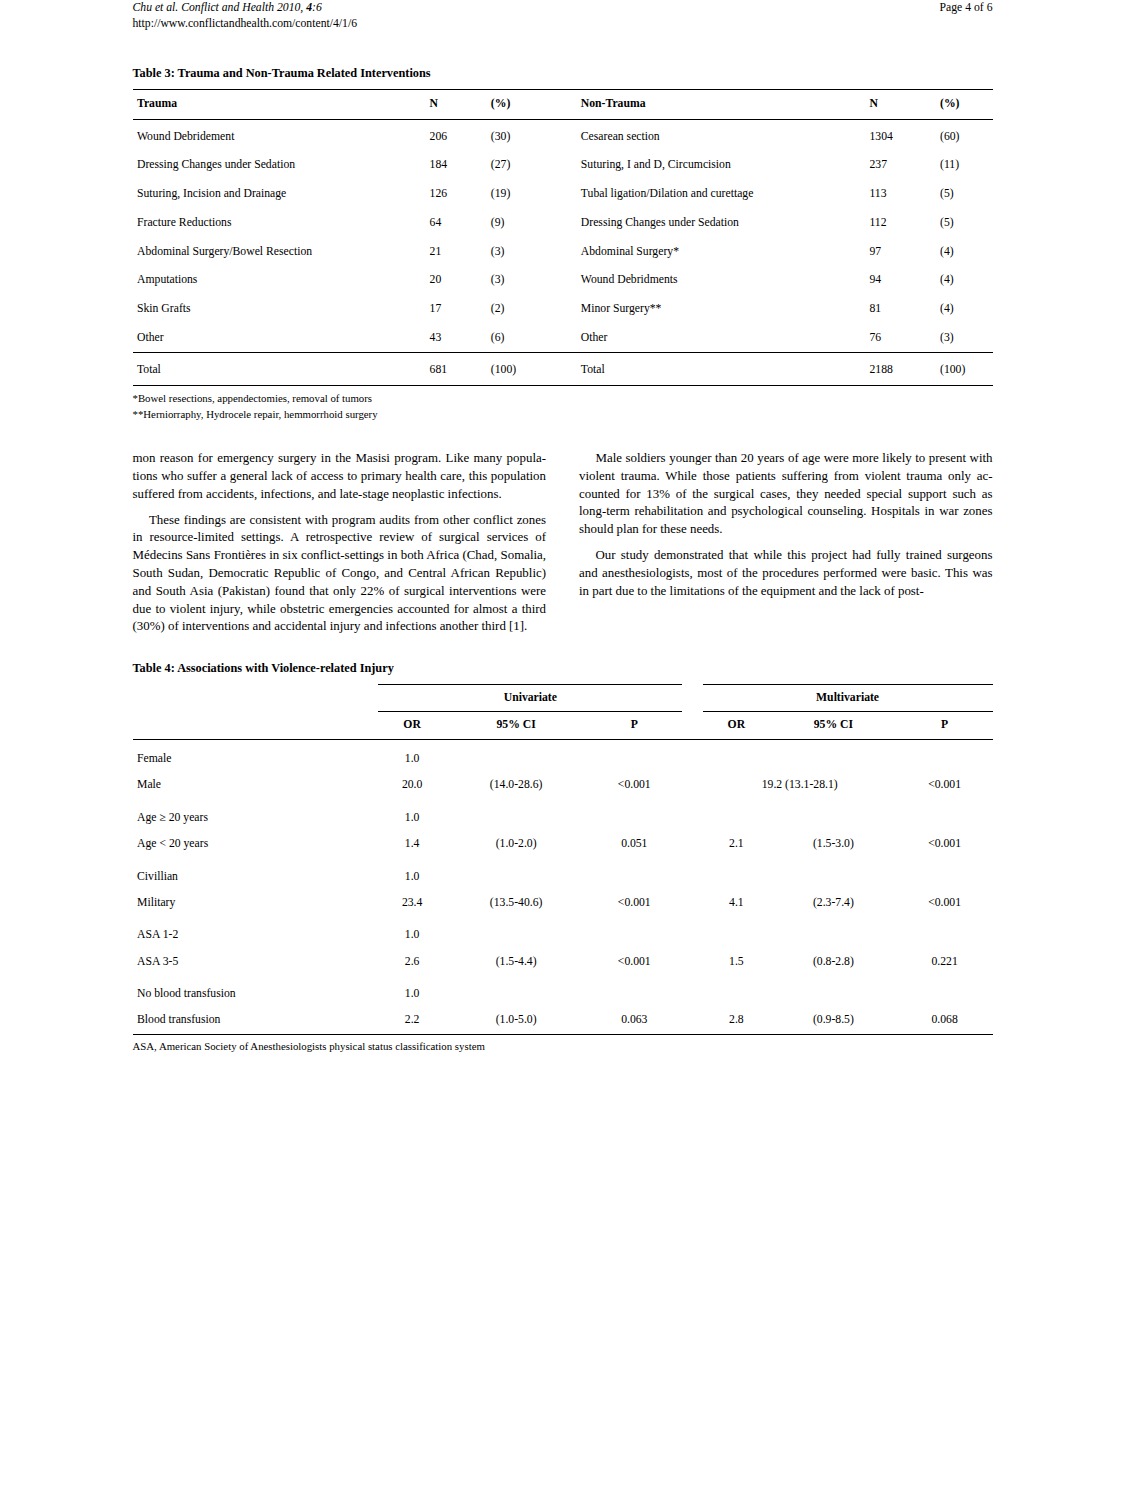Chu et al. Conflict and Health 2010, 4:6
http://www.conflictandhealth.com/content/4/1/6
Page 4 of 6
Table 3: Trauma and Non-Trauma Related Interventions
| Trauma | N | (%) | | Non-Trauma | N | (%) |
| --- | --- | --- | --- | --- | --- | --- |
| Wound Debridement | 206 | (30) | | Cesarean section | 1304 | (60) |
| Dressing Changes under Sedation | 184 | (27) | | Suturing, I and D, Circumcision | 237 | (11) |
| Suturing, Incision and Drainage | 126 | (19) | | Tubal ligation/Dilation and curettage | 113 | (5) |
| Fracture Reductions | 64 | (9) | | Dressing Changes under Sedation | 112 | (5) |
| Abdominal Surgery/Bowel Resection | 21 | (3) | | Abdominal Surgery* | 97 | (4) |
| Amputations | 20 | (3) | | Wound Debridments | 94 | (4) |
| Skin Grafts | 17 | (2) | | Minor Surgery** | 81 | (4) |
| Other | 43 | (6) | | Other | 76 | (3) |
| Total | 681 | (100) | | Total | 2188 | (100) |
*Bowel resections, appendectomies, removal of tumors
**Herniorraphy, Hydrocele repair, hemmorrhoid surgery
mon reason for emergency surgery in the Masisi program. Like many populations who suffer a general lack of access to primary health care, this population suffered from accidents, infections, and late-stage neoplastic infections.
These findings are consistent with program audits from other conflict zones in resource-limited settings. A retrospective review of surgical services of Médecins Sans Frontières in six conflict-settings in both Africa (Chad, Somalia, South Sudan, Democratic Republic of Congo, and Central African Republic) and South Asia (Pakistan) found that only 22% of surgical interventions were due to violent injury, while obstetric emergencies accounted for almost a third (30%) of interventions and accidental injury and infections another third [1].
Male soldiers younger than 20 years of age were more likely to present with violent trauma. While those patients suffering from violent trauma only accounted for 13% of the surgical cases, they needed special support such as long-term rehabilitation and psychological counseling. Hospitals in war zones should plan for these needs.
Our study demonstrated that while this project had fully trained surgeons and anesthesiologists, most of the procedures performed were basic. This was in part due to the limitations of the equipment and the lack of post-
Table 4: Associations with Violence-related Injury
| | Univariate | | Multivariate |
| --- | --- | --- | --- |
| | OR | 95% CI | P | | OR | 95% CI | P |
| Female | 1.0 | | | | | | |
| Male | 20.0 | (14.0-28.6) | <0.001 | | 19.2 (13.1-28.1) | <0.001 |
| Age ≥ 20 years | 1.0 | | | | | | |
| Age < 20 years | 1.4 | (1.0-2.0) | 0.051 | | 2.1 | (1.5-3.0) | <0.001 |
| Civillian | 1.0 | | | | | | |
| Military | 23.4 | (13.5-40.6) | <0.001 | | 4.1 | (2.3-7.4) | <0.001 |
| ASA 1-2 | 1.0 | | | | | | |
| ASA 3-5 | 2.6 | (1.5-4.4) | <0.001 | | 1.5 | (0.8-2.8) | 0.221 |
| No blood transfusion | 1.0 | | | | | | |
| Blood transfusion | 2.2 | (1.0-5.0) | 0.063 | | 2.8 | (0.9-8.5) | 0.068 |
ASA, American Society of Anesthesiologists physical status classification system